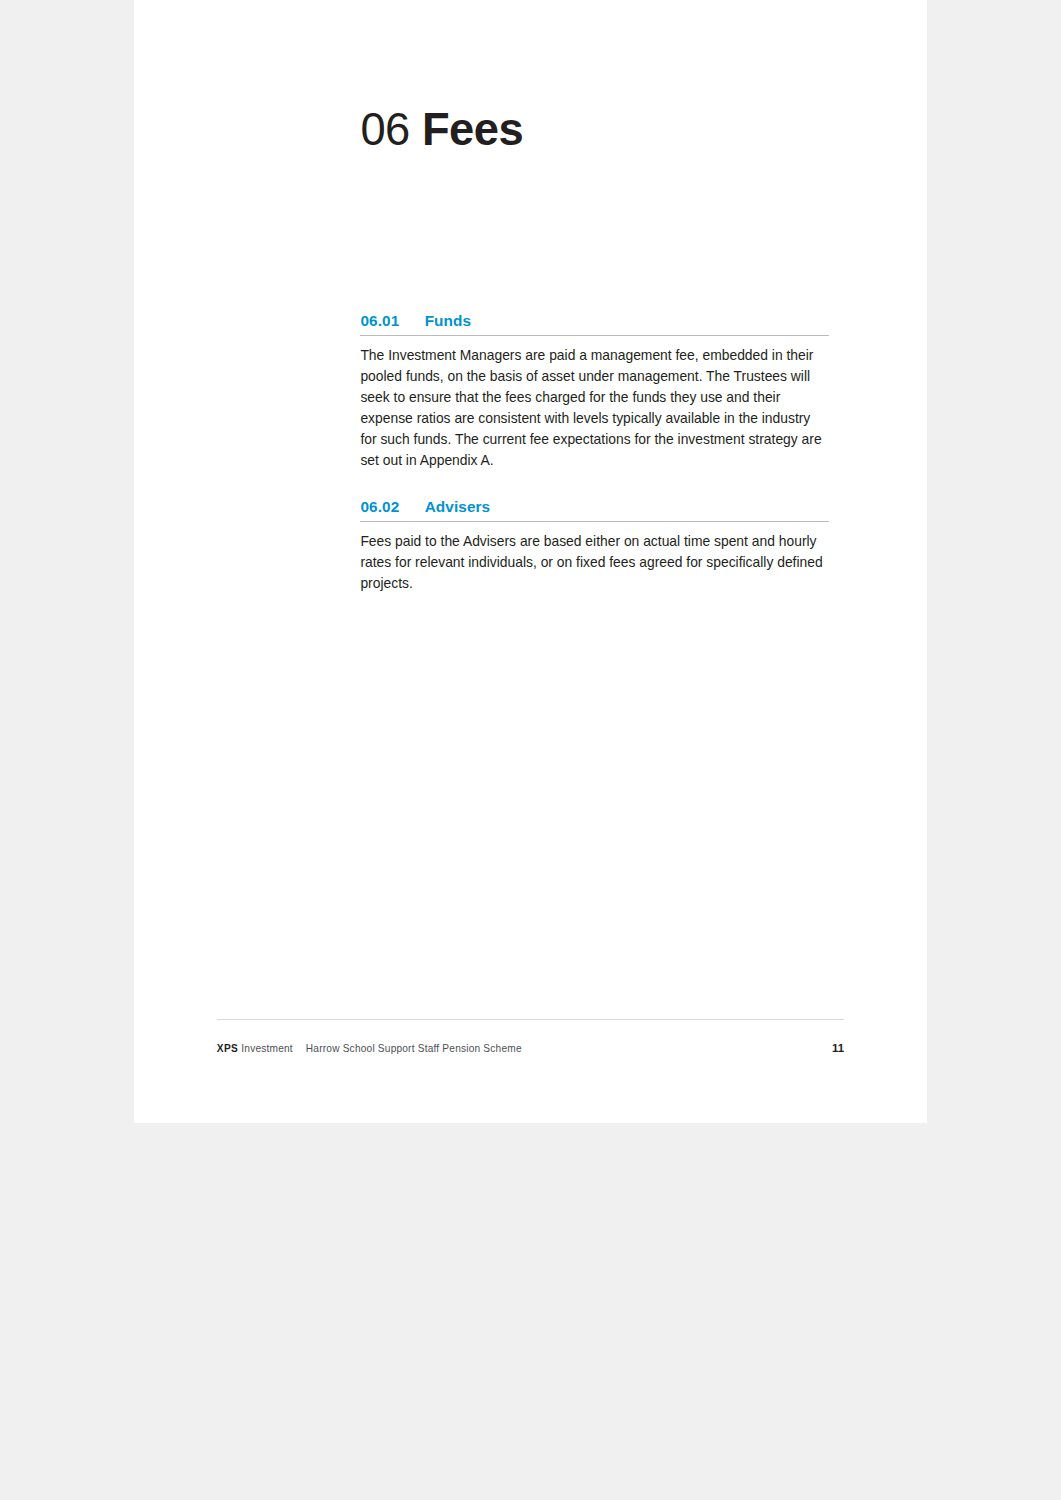06 Fees
06.01 Funds
The Investment Managers are paid a management fee, embedded in their pooled funds, on the basis of asset under management. The Trustees will seek to ensure that the fees charged for the funds they use and their expense ratios are consistent with levels typically available in the industry for such funds. The current fee expectations for the investment strategy are set out in Appendix A.
06.02 Advisers
Fees paid to the Advisers are based either on actual time spent and hourly rates for relevant individuals, or on fixed fees agreed for specifically defined projects.
XPS Investment Harrow School Support Staff Pension Scheme
11